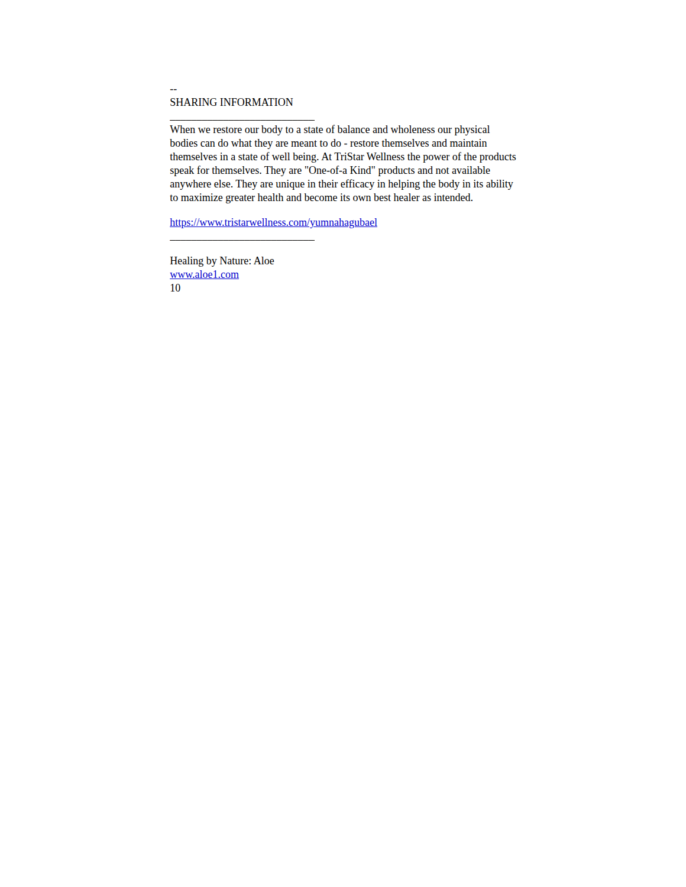--
SHARING INFORMATION
______________________________
When we restore our body to a state of balance and wholeness our physical bodies can do what they are meant to do - restore themselves and maintain themselves in a state of well being. At TriStar Wellness the power of the products speak for themselves. They are "One-of-a Kind" products and not available anywhere else. They are unique in their efficacy in helping the body in its ability to maximize greater health and become its own best healer as intended.
https://www.tristarwellness.com/yumnahagubael
______________________________
Healing by Nature: Aloe
www.aloe1.com
10